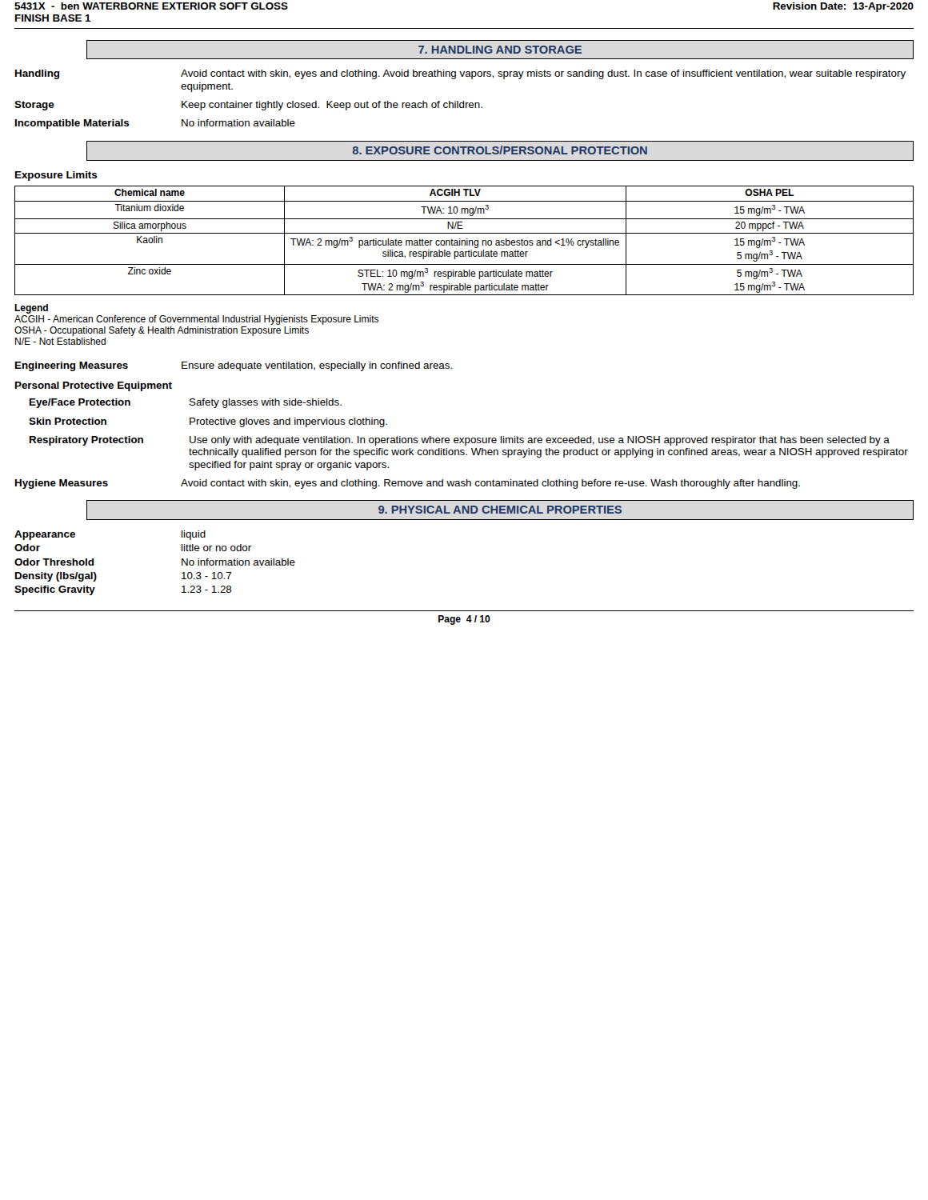5431X - ben WATERBORNE EXTERIOR SOFT GLOSS
FINISH BASE 1
Revision Date: 13-Apr-2020
7. HANDLING AND STORAGE
Handling
Avoid contact with skin, eyes and clothing. Avoid breathing vapors, spray mists or sanding dust. In case of insufficient ventilation, wear suitable respiratory equipment.
Storage
Keep container tightly closed. Keep out of the reach of children.
Incompatible Materials
No information available
8. EXPOSURE CONTROLS/PERSONAL PROTECTION
Exposure Limits
| Chemical name | ACGIH TLV | OSHA PEL |
| --- | --- | --- |
| Titanium dioxide | TWA: 10 mg/m 3 | 15 mg/m 3 - TWA |
| Silica amorphous | N/E | 20 mppcf - TWA |
| Kaolin | TWA: 2 mg/m 3 particulate matter containing no asbestos and <1% crystalline silica, respirable particulate matter | 15 mg/m 3 - TWA 5 mg/m 3 - TWA |
| Zinc oxide | STEL: 10 mg/m 3 respirable particulate matter TWA: 2 mg/m 3 respirable particulate matter | 5 mg/m 3 - TWA 15 mg/m 3 - TWA |
Legend
ACGIH - American Conference of Governmental Industrial Hygienists Exposure Limits
OSHA - Occupational Safety & Health Administration Exposure Limits
N/E - Not Established
Engineering Measures
Ensure adequate ventilation, especially in confined areas.
Personal Protective Equipment
Eye/Face Protection
Safety glasses with side-shields.
Skin Protection
Protective gloves and impervious clothing.
Respiratory Protection
Use only with adequate ventilation. In operations where exposure limits are exceeded, use a NIOSH approved respirator that has been selected by a technically qualified person for the specific work conditions. When spraying the product or applying in confined areas, wear a NIOSH approved respirator specified for paint spray or organic vapors.
Hygiene Measures
Avoid contact with skin, eyes and clothing. Remove and wash contaminated clothing before re-use. Wash thoroughly after handling.
9. PHYSICAL AND CHEMICAL PROPERTIES
Appearance
liquid
Odor
little or no odor
Odor Threshold
No information available
Density (lbs/gal)
10.3 - 10.7
Specific Gravity
1.23 - 1.28
Page 4 / 10